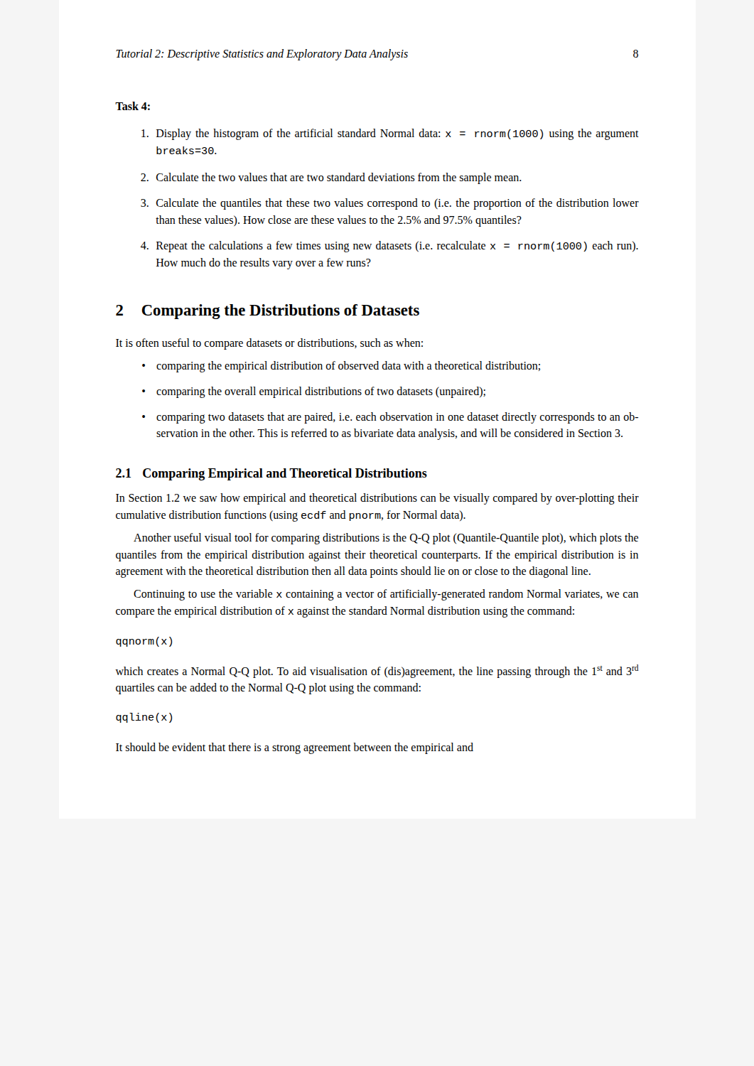Tutorial 2: Descriptive Statistics and Exploratory Data Analysis 8
Task 4:
Display the histogram of the artificial standard Normal data: x = rnorm(1000) using the argument breaks=30.
Calculate the two values that are two standard deviations from the sample mean.
Calculate the quantiles that these two values correspond to (i.e. the proportion of the distribution lower than these values). How close are these values to the 2.5% and 97.5% quantiles?
Repeat the calculations a few times using new datasets (i.e. recalculate x = rnorm(1000) each run). How much do the results vary over a few runs?
2 Comparing the Distributions of Datasets
It is often useful to compare datasets or distributions, such as when:
comparing the empirical distribution of observed data with a theoretical distribution;
comparing the overall empirical distributions of two datasets (unpaired);
comparing two datasets that are paired, i.e. each observation in one dataset directly corresponds to an observation in the other. This is referred to as bivariate data analysis, and will be considered in Section 3.
2.1 Comparing Empirical and Theoretical Distributions
In Section 1.2 we saw how empirical and theoretical distributions can be visually compared by over-plotting their cumulative distribution functions (using ecdf and pnorm, for Normal data).
Another useful visual tool for comparing distributions is the Q-Q plot (Quantile-Quantile plot), which plots the quantiles from the empirical distribution against their theoretical counterparts. If the empirical distribution is in agreement with the theoretical distribution then all data points should lie on or close to the diagonal line.
Continuing to use the variable x containing a vector of artificially-generated random Normal variates, we can compare the empirical distribution of x against the standard Normal distribution using the command:
qqnorm(x)
which creates a Normal Q-Q plot. To aid visualisation of (dis)agreement, the line passing through the 1st and 3rd quartiles can be added to the Normal Q-Q plot using the command:
qqline(x)
It should be evident that there is a strong agreement between the empirical and